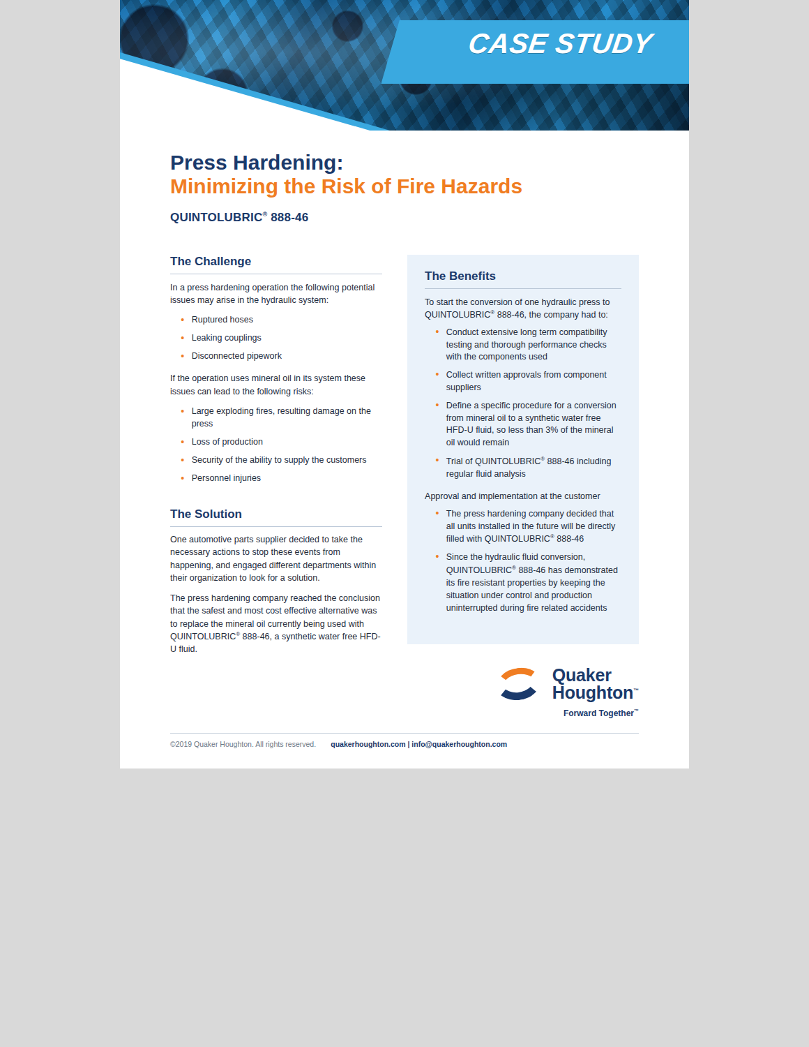CASE STUDY
Press Hardening: Minimizing the Risk of Fire Hazards
QUINTOLUBRIC® 888-46
The Challenge
In a press hardening operation the following potential issues may arise in the hydraulic system:
Ruptured hoses
Leaking couplings
Disconnected pipework
If the operation uses mineral oil in its system these issues can lead to the following risks:
Large exploding fires, resulting damage on the press
Loss of production
Security of the ability to supply the customers
Personnel injuries
The Solution
One automotive parts supplier decided to take the necessary actions to stop these events from happening, and engaged different departments within their organization to look for a solution.
The press hardening company reached the conclusion that the safest and most cost effective alternative was to replace the mineral oil currently being used with QUINTOLUBRIC® 888-46, a synthetic water free HFD-U fluid.
The Benefits
To start the conversion of one hydraulic press to QUINTOLUBRIC® 888-46, the company had to:
Conduct extensive long term compatibility testing and thorough performance checks with the components used
Collect written approvals from component suppliers
Define a specific procedure for a conversion from mineral oil to a synthetic water free HFD-U fluid, so less than 3% of the mineral oil would remain
Trial of QUINTOLUBRIC® 888-46 including regular fluid analysis
Approval and implementation at the customer
The press hardening company decided that all units installed in the future will be directly filled with QUINTOLUBRIC® 888-46
Since the hydraulic fluid conversion, QUINTOLUBRIC® 888-46 has demonstrated its fire resistant properties by keeping the situation under control and production uninterrupted during fire related accidents
Quaker Houghton™
Forward Together™
©2019 Quaker Houghton. All rights reserved. quakerhoughton.com | info@quakerhoughton.com